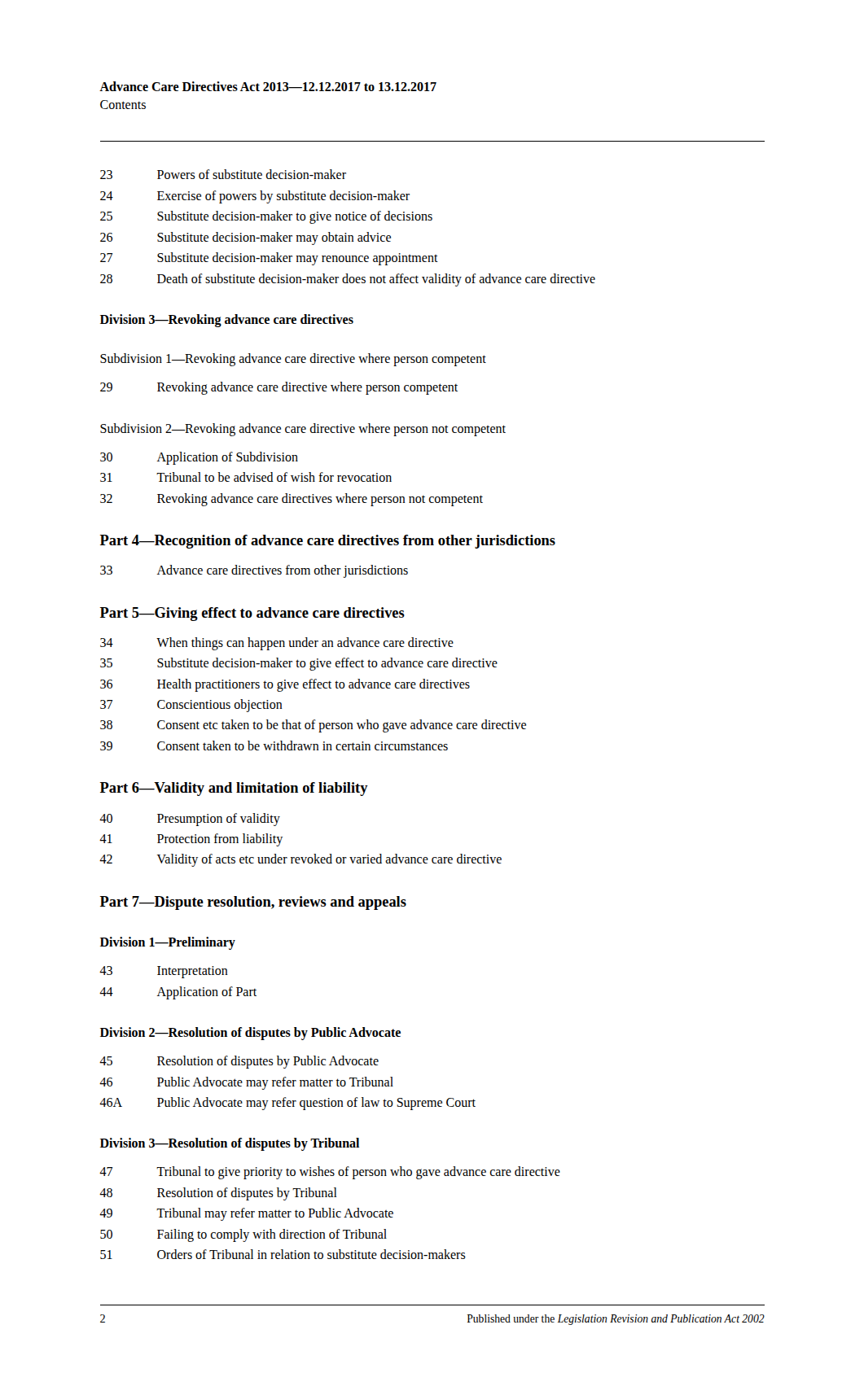Advance Care Directives Act 2013—12.12.2017 to 13.12.2017
Contents
| 23 | Powers of substitute decision-maker |
| 24 | Exercise of powers by substitute decision-maker |
| 25 | Substitute decision-maker to give notice of decisions |
| 26 | Substitute decision-maker may obtain advice |
| 27 | Substitute decision-maker may renounce appointment |
| 28 | Death of substitute decision-maker does not affect validity of advance care directive |
Division 3—Revoking advance care directives
Subdivision 1—Revoking advance care directive where person competent
| 29 | Revoking advance care directive where person competent |
Subdivision 2—Revoking advance care directive where person not competent
| 30 | Application of Subdivision |
| 31 | Tribunal to be advised of wish for revocation |
| 32 | Revoking advance care directives where person not competent |
Part 4—Recognition of advance care directives from other jurisdictions
| 33 | Advance care directives from other jurisdictions |
Part 5—Giving effect to advance care directives
| 34 | When things can happen under an advance care directive |
| 35 | Substitute decision-maker to give effect to advance care directive |
| 36 | Health practitioners to give effect to advance care directives |
| 37 | Conscientious objection |
| 38 | Consent etc taken to be that of person who gave advance care directive |
| 39 | Consent taken to be withdrawn in certain circumstances |
Part 6—Validity and limitation of liability
| 40 | Presumption of validity |
| 41 | Protection from liability |
| 42 | Validity of acts etc under revoked or varied advance care directive |
Part 7—Dispute resolution, reviews and appeals
Division 1—Preliminary
| 43 | Interpretation |
| 44 | Application of Part |
Division 2—Resolution of disputes by Public Advocate
| 45 | Resolution of disputes by Public Advocate |
| 46 | Public Advocate may refer matter to Tribunal |
| 46A | Public Advocate may refer question of law to Supreme Court |
Division 3—Resolution of disputes by Tribunal
| 47 | Tribunal to give priority to wishes of person who gave advance care directive |
| 48 | Resolution of disputes by Tribunal |
| 49 | Tribunal may refer matter to Public Advocate |
| 50 | Failing to comply with direction of Tribunal |
| 51 | Orders of Tribunal in relation to substitute decision-makers |
2 Published under the Legislation Revision and Publication Act 2002